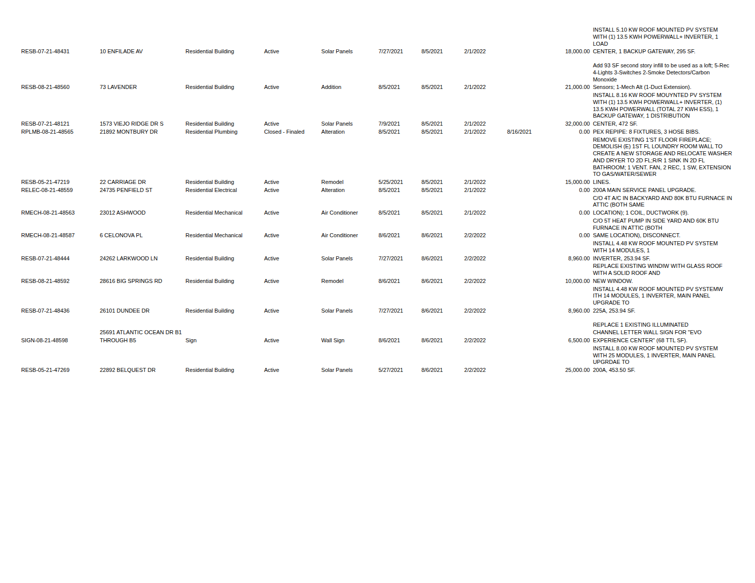| | INSTALL 5.10 KW ROOF MOUNTED PV SYSTEM WITH (1) 13.5 KWH POWERWALL+ INVERTER, 1 LOAD |
| RESB-07-21-48431 | 10 ENFILADE AV | Residential Building | Active | Solar Panels | 7/27/2021 | 8/5/2021 | 2/1/2022 | | 18,000.00 | CENTER, 1 BACKUP GATEWAY, 295 SF. |
| | Add 93 SF second story infill to be used as a loft; 5-Rec 4-Lights 3-Switches 2-Smoke Detectors/Carbon Monoxide |
| RESB-08-21-48560 | 73 LAVENDER | Residential Building | Active | Addition | 8/5/2021 | 8/5/2021 | 2/1/2022 | | 21,000.00 | Sensors; 1-Mech Alt (1-Duct Extension). |
| | INSTALL 8.16 KW ROOF MOUYNTED PV SYSTEM WITH (1) 13.5 KWH POWERWALL+ INVERTER, (1) 13.5 KWH POWERWALL (TOTAL 27 KWH ESS), 1 BACKUP GATEWAY, 1 DISTRIBUTION |
| RESB-07-21-48121 | 1573 VIEJO RIDGE DR S | Residential Building | Active | Solar Panels | 7/9/2021 | 8/5/2021 | 2/1/2022 | | 32,000.00 | CENTER, 472 SF. |
| RPLMB-08-21-48565 | 21892 MONTBURY DR | Residential Plumbing | Closed - Finaled | Alteration | 8/5/2021 | 8/5/2021 | 2/1/2022 | 8/16/2021 | 0.00 | PEX REPIPE: 8 FIXTURES, 3 HOSE BIBS. |
| | REMOVE EXISTING 1'ST FLOOR FIREPLACE; DEMOLISH (E) 1ST FL LOUNDRY ROOM WALL TO CREATE A NEW STORAGE AND RELOCATE WASHER AND DRYER TO 2D FL;R/R 1 SINK IN 2D FL BATHROOM; 1 VENT. FAN, 2 REC, 1 SW, EXTENSION TO GAS/WATER/SEWER |
| RESB-05-21-47219 | 22 CARRIAGE DR | Residential Building | Active | Remodel | 5/25/2021 | 8/5/2021 | 2/1/2022 | | 15,000.00 | LINES. |
| RELEC-08-21-48559 | 24735 PENFIELD ST | Residential Electrical | Active | Alteration | 8/5/2021 | 8/5/2021 | 2/1/2022 | | 0.00 | 200A MAIN SERVICE PANEL UPGRADE. |
| | C/O 4T A/C IN BACKYARD AND 80K BTU FURNACE IN ATTIC (BOTH SAME |
| RMECH-08-21-48563 | 23012 ASHWOOD | Residential Mechanical | Active | Air Conditioner | 8/5/2021 | 8/5/2021 | 2/1/2022 | | 0.00 | LOCATION); 1 COIL, DUCTWORK (9). |
| | C/O 5T HEAT PUMP IN SIDE YARD AND 60K BTU FURNACE IN ATTIC (BOTH |
| RMECH-08-21-48587 | 6 CELONOVA PL | Residential Mechanical | Active | Air Conditioner | 8/6/2021 | 8/6/2021 | 2/2/2022 | | 0.00 | SAME LOCATION), DISCONNECT. |
| | INSTALL 4.48 KW ROOF MOUNTED PV SYSTEM WITH 14 MODULES, 1 |
| RESB-07-21-48444 | 24262 LARKWOOD LN | Residential Building | Active | Solar Panels | 7/27/2021 | 8/6/2021 | 2/2/2022 | | 8,960.00 | INVERTER, 253.94 SF. |
| | REPLACE EXISTING WINDIW WITH GLASS ROOF WITH A SOLID ROOF AND |
| RESB-08-21-48592 | 28616 BIG SPRINGS RD | Residential Building | Active | Remodel | 8/6/2021 | 8/6/2021 | 2/2/2022 | | 10,000.00 | NEW WINDOW. |
| | INSTALL 4.48 KW ROOF MOUNTED PV SYSTEMW ITH 14 MODULES, 1 INVERTER, MAIN PANEL UPGRADE TO |
| RESB-07-21-48436 | 26101 DUNDEE DR | Residential Building | Active | Solar Panels | 7/27/2021 | 8/6/2021 | 2/2/2022 | | 8,960.00 | 225A, 253.94 SF. |
| | REPLACE 1 EXISTING ILLUMINATED |
| | 25691 ATLANTIC OCEAN DR B1 | | CHANNEL LETTER WALL SIGN FOR "EVO |
| SIGN-08-21-48598 | THROUGH B5 | Sign | Active | Wall Sign | 8/6/2021 | 8/6/2021 | 2/2/2022 | | 6,500.00 | EXPERIENCE CENTER" (68 TTL SF). |
| | INSTALL 8.00 KW ROOF MOUNTED PV SYSTEM WITH 25 MODULES, 1 INVERTER, MAIN PANEL UPGRDAE TO |
| RESB-05-21-47269 | 22892 BELQUEST DR | Residential Building | Active | Solar Panels | 5/27/2021 | 8/6/2021 | 2/2/2022 | | 25,000.00 | 200A, 453.50 SF. |